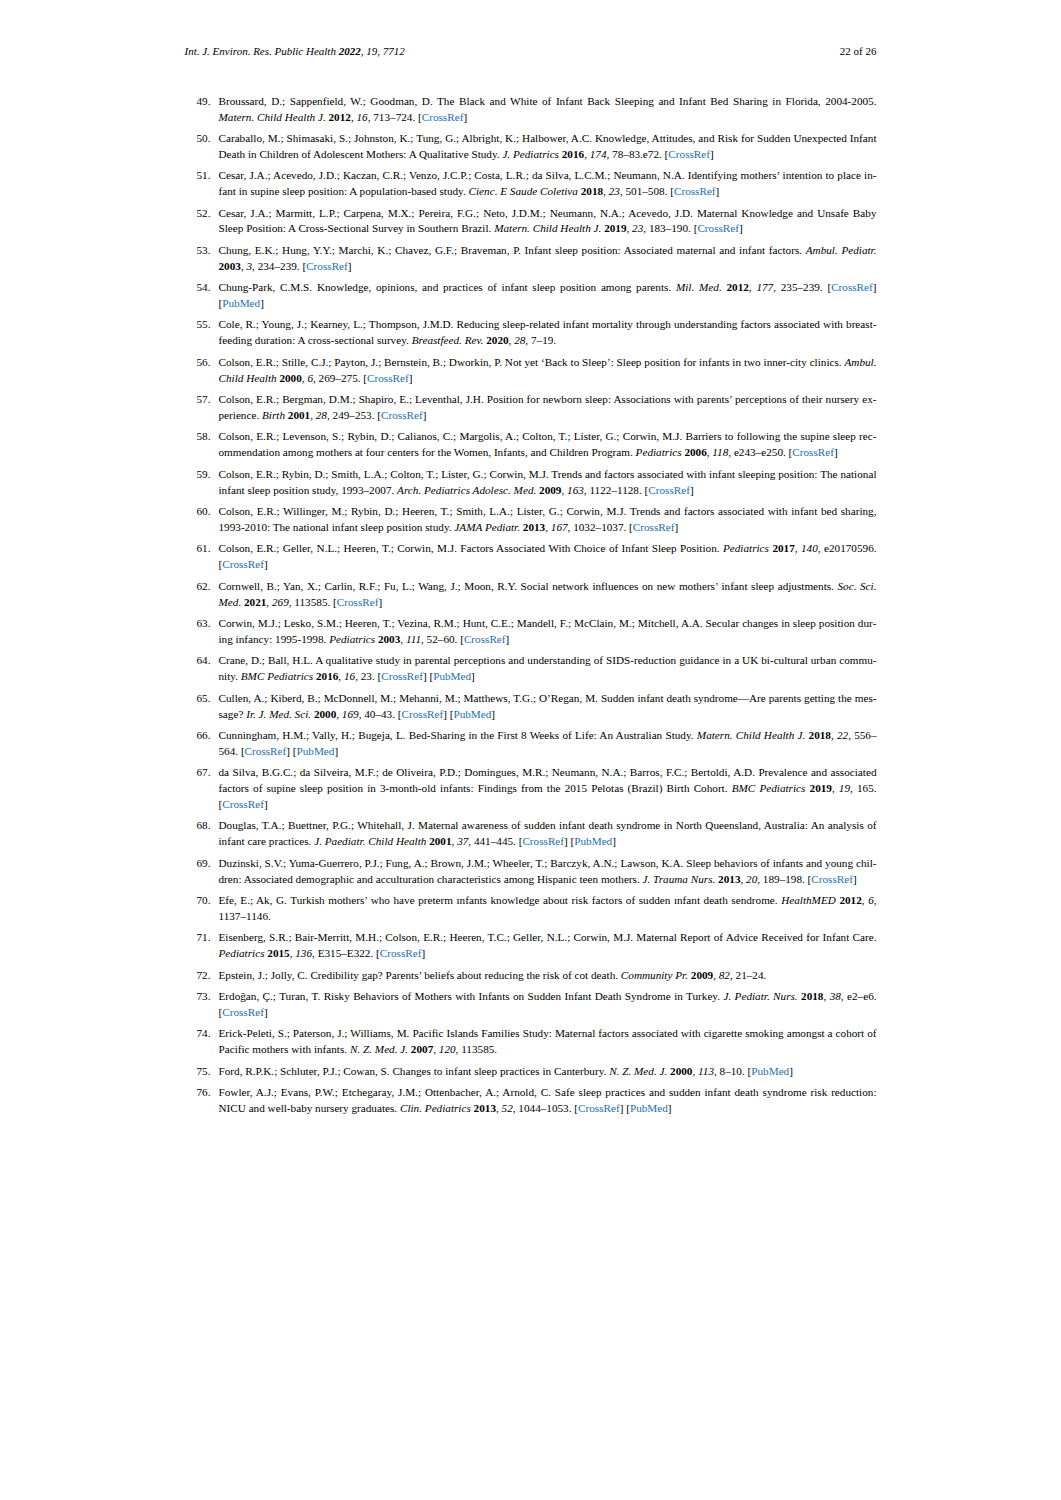Int. J. Environ. Res. Public Health 2022, 19, 7712
22 of 26
49. Broussard, D.; Sappenfield, W.; Goodman, D. The Black and White of Infant Back Sleeping and Infant Bed Sharing in Florida, 2004-2005. Matern. Child Health J. 2012, 16, 713–724. [CrossRef]
50. Caraballo, M.; Shimasaki, S.; Johnston, K.; Tung, G.; Albright, K.; Halbower, A.C. Knowledge, Attitudes, and Risk for Sudden Unexpected Infant Death in Children of Adolescent Mothers: A Qualitative Study. J. Pediatrics 2016, 174, 78–83.e72. [CrossRef]
51. Cesar, J.A.; Acevedo, J.D.; Kaczan, C.R.; Venzo, J.C.P.; Costa, L.R.; da Silva, L.C.M.; Neumann, N.A. Identifying mothers’ intention to place infant in supine sleep position: A population-based study. Cienc. E Saude Coletiva 2018, 23, 501–508. [CrossRef]
52. Cesar, J.A.; Marmitt, L.P.; Carpena, M.X.; Pereira, F.G.; Neto, J.D.M.; Neumann, N.A.; Acevedo, J.D. Maternal Knowledge and Unsafe Baby Sleep Position: A Cross-Sectional Survey in Southern Brazil. Matern. Child Health J. 2019, 23, 183–190. [CrossRef]
53. Chung, E.K.; Hung, Y.Y.; Marchi, K.; Chavez, G.F.; Braveman, P. Infant sleep position: Associated maternal and infant factors. Ambul. Pediatr. 2003, 3, 234–239. [CrossRef]
54. Chung-Park, C.M.S. Knowledge, opinions, and practices of infant sleep position among parents. Mil. Med. 2012, 177, 235–239. [CrossRef] [PubMed]
55. Cole, R.; Young, J.; Kearney, L.; Thompson, J.M.D. Reducing sleep-related infant mortality through understanding factors associated with breastfeeding duration: A cross-sectional survey. Breastfeed. Rev. 2020, 28, 7–19.
56. Colson, E.R.; Stille, C.J.; Payton, J.; Bernstein, B.; Dworkin, P. Not yet ‘Back to Sleep’: Sleep position for infants in two inner-city clinics. Ambul. Child Health 2000, 6, 269–275. [CrossRef]
57. Colson, E.R.; Bergman, D.M.; Shapiro, E.; Leventhal, J.H. Position for newborn sleep: Associations with parents’ perceptions of their nursery experience. Birth 2001, 28, 249–253. [CrossRef]
58. Colson, E.R.; Levenson, S.; Rybin, D.; Calianos, C.; Margolis, A.; Colton, T.; Lister, G.; Corwin, M.J. Barriers to following the supine sleep recommendation among mothers at four centers for the Women, Infants, and Children Program. Pediatrics 2006, 118, e243–e250. [CrossRef]
59. Colson, E.R.; Rybin, D.; Smith, L.A.; Colton, T.; Lister, G.; Corwin, M.J. Trends and factors associated with infant sleeping position: The national infant sleep position study, 1993–2007. Arch. Pediatrics Adolesc. Med. 2009, 163, 1122–1128. [CrossRef]
60. Colson, E.R.; Willinger, M.; Rybin, D.; Heeren, T.; Smith, L.A.; Lister, G.; Corwin, M.J. Trends and factors associated with infant bed sharing, 1993-2010: The national infant sleep position study. JAMA Pediatr. 2013, 167, 1032–1037. [CrossRef]
61. Colson, E.R.; Geller, N.L.; Heeren, T.; Corwin, M.J. Factors Associated With Choice of Infant Sleep Position. Pediatrics 2017, 140, e20170596. [CrossRef]
62. Cornwell, B.; Yan, X.; Carlin, R.F.; Fu, L.; Wang, J.; Moon, R.Y. Social network influences on new mothers’ infant sleep adjustments. Soc. Sci. Med. 2021, 269, 113585. [CrossRef]
63. Corwin, M.J.; Lesko, S.M.; Heeren, T.; Vezina, R.M.; Hunt, C.E.; Mandell, F.; McClain, M.; Mitchell, A.A. Secular changes in sleep position during infancy: 1995-1998. Pediatrics 2003, 111, 52–60. [CrossRef]
64. Crane, D.; Ball, H.L. A qualitative study in parental perceptions and understanding of SIDS-reduction guidance in a UK bi-cultural urban community. BMC Pediatrics 2016, 16, 23. [CrossRef] [PubMed]
65. Cullen, A.; Kiberd, B.; McDonnell, M.; Mehanni, M.; Matthews, T.G.; O’Regan, M. Sudden infant death syndrome—Are parents getting the message? Ir. J. Med. Sci. 2000, 169, 40–43. [CrossRef] [PubMed]
66. Cunningham, H.M.; Vally, H.; Bugeja, L. Bed-Sharing in the First 8 Weeks of Life: An Australian Study. Matern. Child Health J. 2018, 22, 556–564. [CrossRef] [PubMed]
67. da Silva, B.G.C.; da Silveira, M.F.; de Oliveira, P.D.; Domingues, M.R.; Neumann, N.A.; Barros, F.C.; Bertoldi, A.D. Prevalence and associated factors of supine sleep position in 3-month-old infants: Findings from the 2015 Pelotas (Brazil) Birth Cohort. BMC Pediatrics 2019, 19, 165. [CrossRef]
68. Douglas, T.A.; Buettner, P.G.; Whitehall, J. Maternal awareness of sudden infant death syndrome in North Queensland, Australia: An analysis of infant care practices. J. Paediatr. Child Health 2001, 37, 441–445. [CrossRef] [PubMed]
69. Duzinski, S.V.; Yuma-Guerrero, P.J.; Fung, A.; Brown, J.M.; Wheeler, T.; Barczyk, A.N.; Lawson, K.A. Sleep behaviors of infants and young children: Associated demographic and acculturation characteristics among Hispanic teen mothers. J. Trauma Nurs. 2013, 20, 189–198. [CrossRef]
70. Efe, E.; Ak, G. Turkish mothers’ who have preterm ınfants knowledge about risk factors of sudden ınfant death sendrome. HealthMED 2012, 6, 1137–1146.
71. Eisenberg, S.R.; Bair-Merritt, M.H.; Colson, E.R.; Heeren, T.C.; Geller, N.L.; Corwin, M.J. Maternal Report of Advice Received for Infant Care. Pediatrics 2015, 136, E315–E322. [CrossRef]
72. Epstein, J.; Jolly, C. Credibility gap? Parents’ beliefs about reducing the risk of cot death. Community Pr. 2009, 82, 21–24.
73. Erdoğan, Ç.; Turan, T. Risky Behaviors of Mothers with Infants on Sudden Infant Death Syndrome in Turkey. J. Pediatr. Nurs. 2018, 38, e2–e6. [CrossRef]
74. Erick-Peleti, S.; Paterson, J.; Williams, M. Pacific Islands Families Study: Maternal factors associated with cigarette smoking amongst a cohort of Pacific mothers with infants. N. Z. Med. J. 2007, 120, 113585.
75. Ford, R.P.K.; Schluter, P.J.; Cowan, S. Changes to infant sleep practices in Canterbury. N. Z. Med. J. 2000, 113, 8–10. [PubMed]
76. Fowler, A.J.; Evans, P.W.; Etchegaray, J.M.; Ottenbacher, A.; Arnold, C. Safe sleep practices and sudden infant death syndrome risk reduction: NICU and well-baby nursery graduates. Clin. Pediatrics 2013, 52, 1044–1053. [CrossRef] [PubMed]